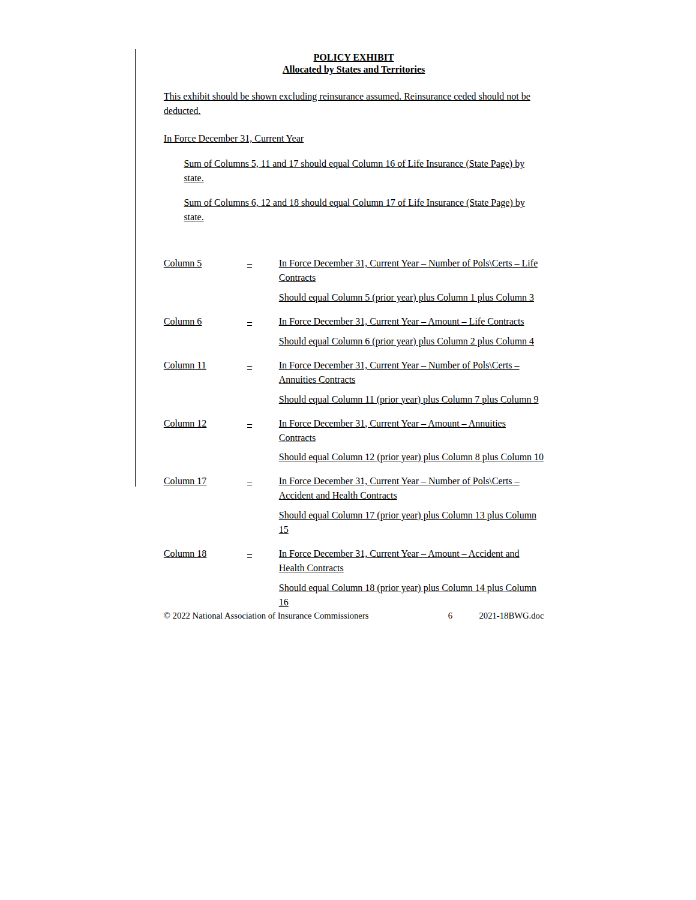POLICY EXHIBIT
Allocated by States and Territories
This exhibit should be shown excluding reinsurance assumed. Reinsurance ceded should not be deducted.
In Force December 31, Current Year
Sum of Columns 5, 11 and 17 should equal Column 16 of Life Insurance (State Page) by state.
Sum of Columns 6, 12 and 18 should equal Column 17 of Life Insurance (State Page) by state.
| Column 5 | – | In Force December 31, Current Year – Number of Pols\Certs – Life Contracts |
| | | Should equal Column 5 (prior year) plus Column 1 plus Column 3 |
| Column 6 | – | In Force December 31, Current Year – Amount – Life Contracts |
| | | Should equal Column 6 (prior year) plus Column 2 plus Column 4 |
| Column 11 | – | In Force December 31, Current Year – Number of Pols\Certs – Annuities Contracts |
| | | Should equal Column 11 (prior year) plus Column 7 plus Column 9 |
| Column 12 | – | In Force December 31, Current Year – Amount – Annuities Contracts |
| | | Should equal Column 12 (prior year) plus Column 8 plus Column 10 |
| Column 17 | – | In Force December 31, Current Year – Number of Pols\Certs – Accident and Health Contracts |
| | | Should equal Column 17 (prior year) plus Column 13 plus Column 15 |
| Column 18 | – | In Force December 31, Current Year – Amount – Accident and Health Contracts |
| | | Should equal Column 18 (prior year) plus Column 14 plus Column 16 |
| © 2022 National Association of Insurance Commissioners | 6 | 2021-18BWG.doc |